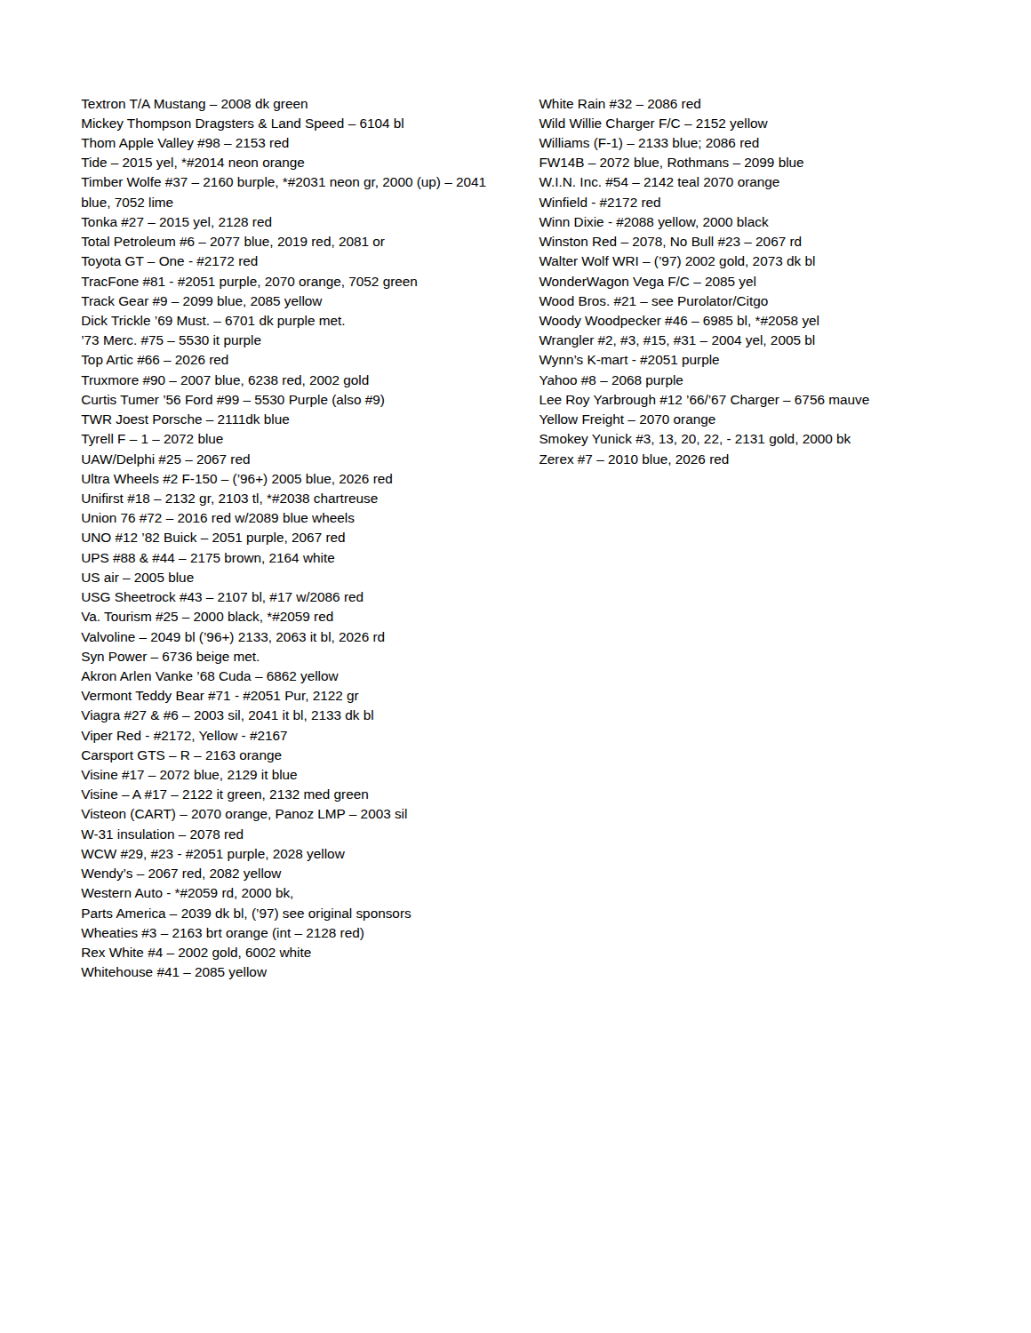Textron T/A Mustang – 2008 dk green
Mickey Thompson Dragsters & Land Speed – 6104 bl
Thom Apple Valley #98 – 2153 red
Tide – 2015 yel, *#2014 neon orange
Timber Wolfe #37 – 2160 burple, *#2031 neon gr, 2000 (up) – 2041 blue, 7052 lime
Tonka #27 – 2015 yel, 2128 red
Total Petroleum #6 – 2077 blue, 2019 red, 2081 or
Toyota GT – One - #2172 red
TracFone #81 - #2051 purple, 2070 orange, 7052 green
Track Gear #9 – 2099 blue, 2085 yellow
Dick Trickle ’69 Must. – 6701 dk purple met.
’73 Merc. #75 – 5530 it purple
Top Artic #66 – 2026 red
Truxmore #90 – 2007 blue, 6238 red, 2002 gold
Curtis Tumer ’56 Ford #99 – 5530 Purple (also #9)
TWR Joest Porsche – 2111dk blue
Tyrell F – 1 – 2072 blue
UAW/Delphi #25 – 2067 red
Ultra Wheels #2 F-150 – (’96+) 2005 blue, 2026 red
Unifirst #18 – 2132 gr, 2103 tl, *#2038 chartreuse
Union 76 #72 – 2016 red w/2089 blue wheels
UNO #12 ’82 Buick – 2051 purple, 2067 red
UPS #88 & #44 – 2175 brown, 2164 white
US air – 2005 blue
USG Sheetrock #43 – 2107 bl, #17 w/2086 red
Va. Tourism #25 – 2000 black, *#2059 red
Valvoline – 2049 bl (’96+) 2133, 2063 it bl, 2026 rd
Syn Power – 6736 beige met.
Akron Arlen Vanke ’68 Cuda – 6862 yellow
Vermont Teddy Bear #71 - #2051 Pur, 2122 gr
Viagra #27 & #6 – 2003 sil, 2041 it bl, 2133 dk bl
Viper Red - #2172, Yellow - #2167
Carsport GTS – R – 2163 orange
Visine #17 – 2072 blue, 2129 it blue
Visine – A #17 – 2122 it green, 2132 med green
Visteon (CART) – 2070 orange, Panoz LMP – 2003 sil
W-31 insulation – 2078 red
WCW #29, #23 - #2051 purple, 2028 yellow
Wendy’s – 2067 red, 2082 yellow
Western Auto - *#2059 rd, 2000 bk,
Parts America – 2039 dk bl, (’97) see original sponsors
Wheaties #3 – 2163 brt orange (int – 2128 red)
Rex White #4 – 2002 gold, 6002 white
Whitehouse #41 – 2085 yellow
White Rain #32 – 2086 red
Wild Willie Charger F/C – 2152 yellow
Williams (F-1) – 2133 blue; 2086 red
FW14B – 2072 blue, Rothmans – 2099 blue
W.I.N. Inc. #54 – 2142 teal 2070 orange
Winfield - #2172 red
Winn Dixie - #2088 yellow, 2000 black
Winston Red – 2078, No Bull #23 – 2067 rd
Walter Wolf WRI – (’97) 2002 gold, 2073 dk bl
WonderWagon Vega F/C – 2085 yel
Wood Bros. #21 – see Purolator/Citgo
Woody Woodpecker #46 – 6985 bl, *#2058 yel
Wrangler #2, #3, #15, #31 – 2004 yel, 2005 bl
Wynn’s K-mart - #2051 purple
Yahoo #8 – 2068 purple
Lee Roy Yarbrough #12 ’66/’67 Charger – 6756 mauve
Yellow Freight – 2070 orange
Smokey Yunick #3, 13, 20, 22, - 2131 gold, 2000 bk
Zerex #7 – 2010 blue, 2026 red